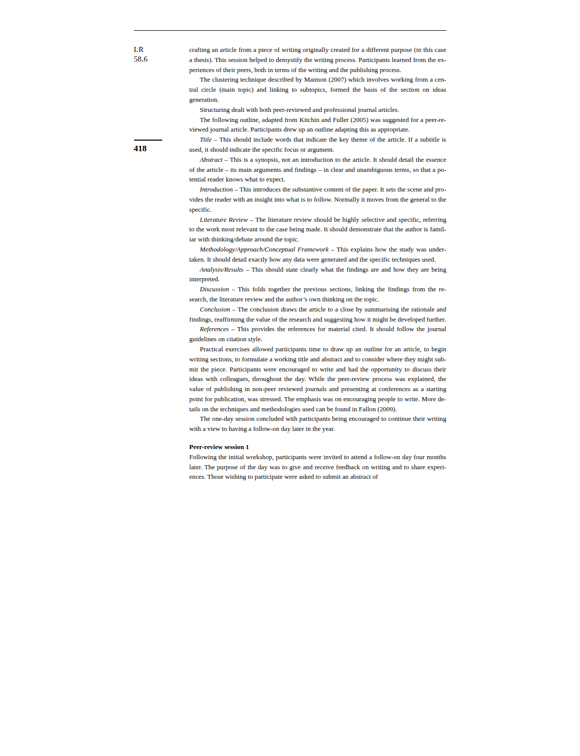LR
58,6
418
crafting an article from a piece of writing originally created for a different purpose (in this case a thesis). This session helped to demystify the writing process. Participants learned from the experiences of their peers, both in terms of the writing and the publishing process.
The clustering technique described by Maimon (2007) which involves working from a central circle (main topic) and linking to subtopics, formed the basis of the section on ideas generation.
Structuring dealt with both peer-reviewed and professional journal articles.
The following outline, adapted from Kitchin and Fuller (2005) was suggested for a peer-reviewed journal article. Participants drew up an outline adapting this as appropriate.
Title – This should include words that indicate the key theme of the article. If a subtitle is used, it should indicate the specific focus or argument.
Abstract – This is a synopsis, not an introduction to the article. It should detail the essence of the article – its main arguments and findings – in clear and unambiguous terms, so that a potential reader knows what to expect.
Introduction – This introduces the substantive content of the paper. It sets the scene and provides the reader with an insight into what is to follow. Normally it moves from the general to the specific.
Literature Review – The literature review should be highly selective and specific, referring to the work most relevant to the case being made. It should demonstrate that the author is familiar with thinking/debate around the topic.
Methodology/Approach/Conceptual Framework – This explains how the study was undertaken. It should detail exactly how any data were generated and the specific techniques used.
Analysis/Results – This should state clearly what the findings are and how they are being interpreted.
Discussion – This folds together the previous sections, linking the findings from the research, the literature review and the author’s own thinking on the topic.
Conclusion – The conclusion draws the article to a close by summarising the rationale and findings, reaffirming the value of the research and suggesting how it might be developed further.
References – This provides the references for material cited. It should follow the journal guidelines on citation style.
Practical exercises allowed participants time to draw up an outline for an article, to begin writing sections, to formulate a working title and abstract and to consider where they might submit the piece. Participants were encouraged to write and had the opportunity to discuss their ideas with colleagues, throughout the day. While the peer-review process was explained, the value of publishing in non-peer reviewed journals and presenting at conferences as a starting point for publication, was stressed. The emphasis was on encouraging people to write. More details on the techniques and methodologies used can be found in Fallon (2009).
The one-day session concluded with participants being encouraged to continue their writing with a view to having a follow-on day later in the year.
Peer-review session 1
Following the initial workshop, participants were invited to attend a follow-on day four months later. The purpose of the day was to give and receive feedback on writing and to share experiences. Those wishing to participate were asked to submit an abstract of